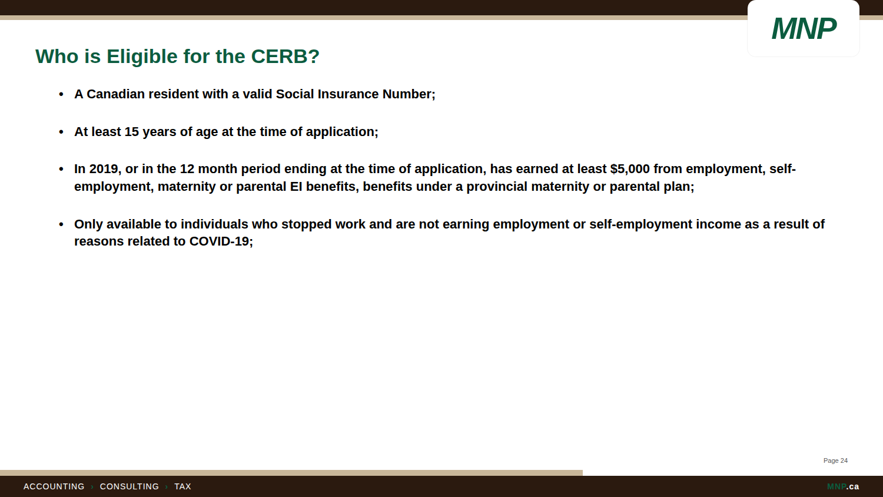MNP
Who is Eligible for the CERB?
A Canadian resident with a valid Social Insurance Number;
At least 15 years of age at the time of application;
In 2019, or in the 12 month period ending at the time of application, has earned at least $5,000 from employment, self-employment, maternity or parental EI benefits, benefits under a provincial maternity or parental plan;
Only available to individuals who stopped work and are not earning employment or self-employment income as a result of reasons related to COVID-19;
Page 24
ACCOUNTING› CONSULTING› TAX
MNP.ca